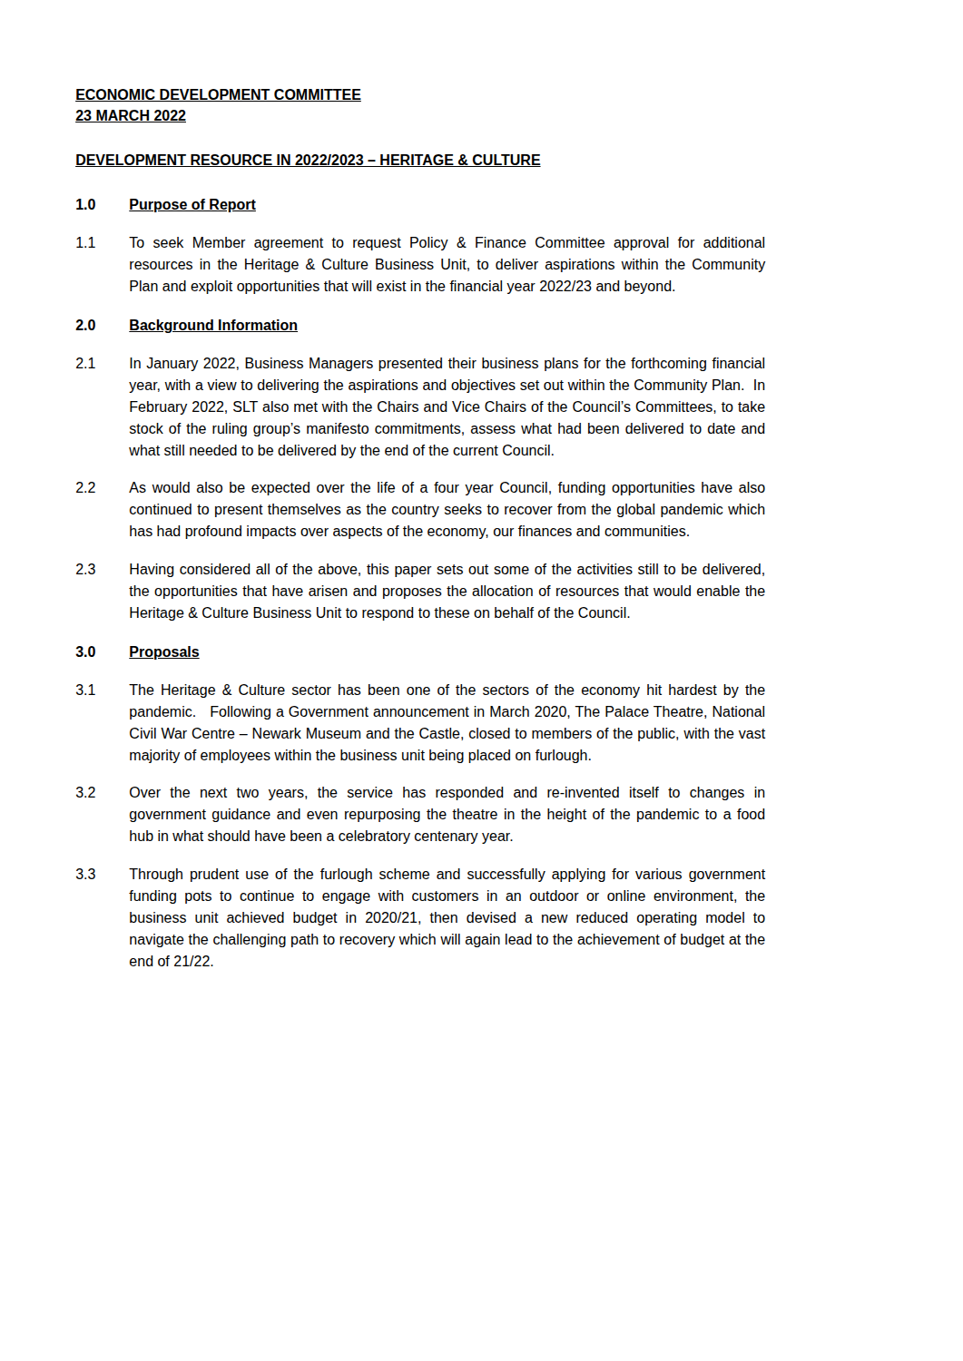ECONOMIC DEVELOPMENT COMMITTEE
23 MARCH 2022
DEVELOPMENT RESOURCE IN 2022/2023 – HERITAGE & CULTURE
1.0 Purpose of Report
1.1 To seek Member agreement to request Policy & Finance Committee approval for additional resources in the Heritage & Culture Business Unit, to deliver aspirations within the Community Plan and exploit opportunities that will exist in the financial year 2022/23 and beyond.
2.0 Background Information
2.1 In January 2022, Business Managers presented their business plans for the forthcoming financial year, with a view to delivering the aspirations and objectives set out within the Community Plan. In February 2022, SLT also met with the Chairs and Vice Chairs of the Council’s Committees, to take stock of the ruling group’s manifesto commitments, assess what had been delivered to date and what still needed to be delivered by the end of the current Council.
2.2 As would also be expected over the life of a four year Council, funding opportunities have also continued to present themselves as the country seeks to recover from the global pandemic which has had profound impacts over aspects of the economy, our finances and communities.
2.3 Having considered all of the above, this paper sets out some of the activities still to be delivered, the opportunities that have arisen and proposes the allocation of resources that would enable the Heritage & Culture Business Unit to respond to these on behalf of the Council.
3.0 Proposals
3.1 The Heritage & Culture sector has been one of the sectors of the economy hit hardest by the pandemic. Following a Government announcement in March 2020, The Palace Theatre, National Civil War Centre – Newark Museum and the Castle, closed to members of the public, with the vast majority of employees within the business unit being placed on furlough.
3.2 Over the next two years, the service has responded and re-invented itself to changes in government guidance and even repurposing the theatre in the height of the pandemic to a food hub in what should have been a celebratory centenary year.
3.3 Through prudent use of the furlough scheme and successfully applying for various government funding pots to continue to engage with customers in an outdoor or online environment, the business unit achieved budget in 2020/21, then devised a new reduced operating model to navigate the challenging path to recovery which will again lead to the achievement of budget at the end of 21/22.